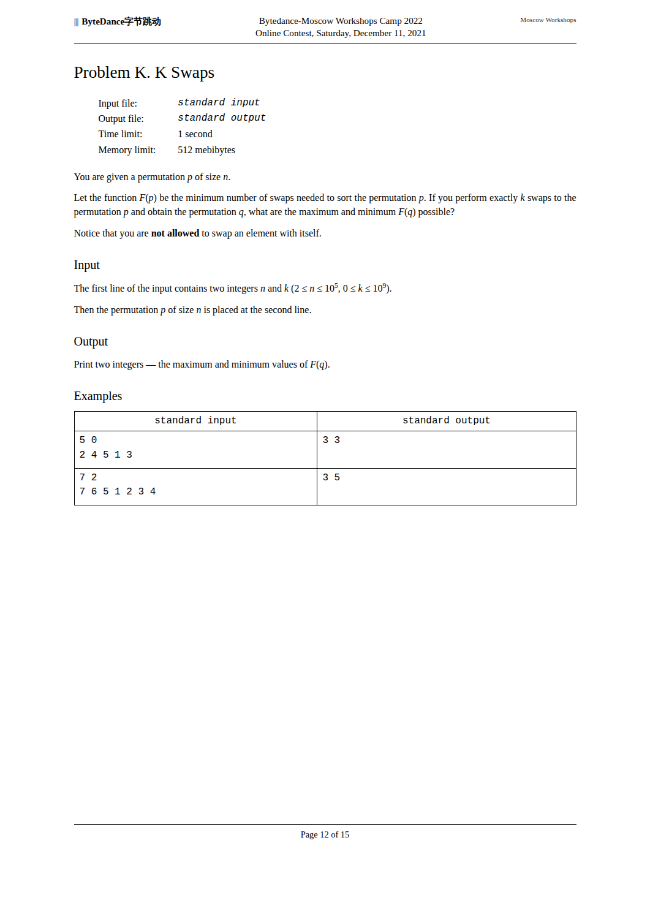||| ByteDance字节跳动
Bytedance-Moscow Workshops Camp 2022
Online Contest, Saturday, December 11, 2021
Moscow Workshops
Problem K. K Swaps
| Input file: | standard input |
| Output file: | standard output |
| Time limit: | 1 second |
| Memory limit: | 512 mebibytes |
You are given a permutation p of size n.
Let the function F(p) be the minimum number of swaps needed to sort the permutation p. If you perform exactly k swaps to the permutation p and obtain the permutation q, what are the maximum and minimum F(q) possible?
Notice that you are not allowed to swap an element with itself.
Input
The first line of the input contains two integers n and k (2 ≤ n ≤ 105, 0 ≤ k ≤ 109).
Then the permutation p of size n is placed at the second line.
Output
Print two integers — the maximum and minimum values of F(q).
Examples
| standard input | standard output |
| --- | --- |
| 5 0 2 4 5 1 3 | 3 3 |
| 7 2 7 6 5 1 2 3 4 | 3 5 |
Page 12 of 15